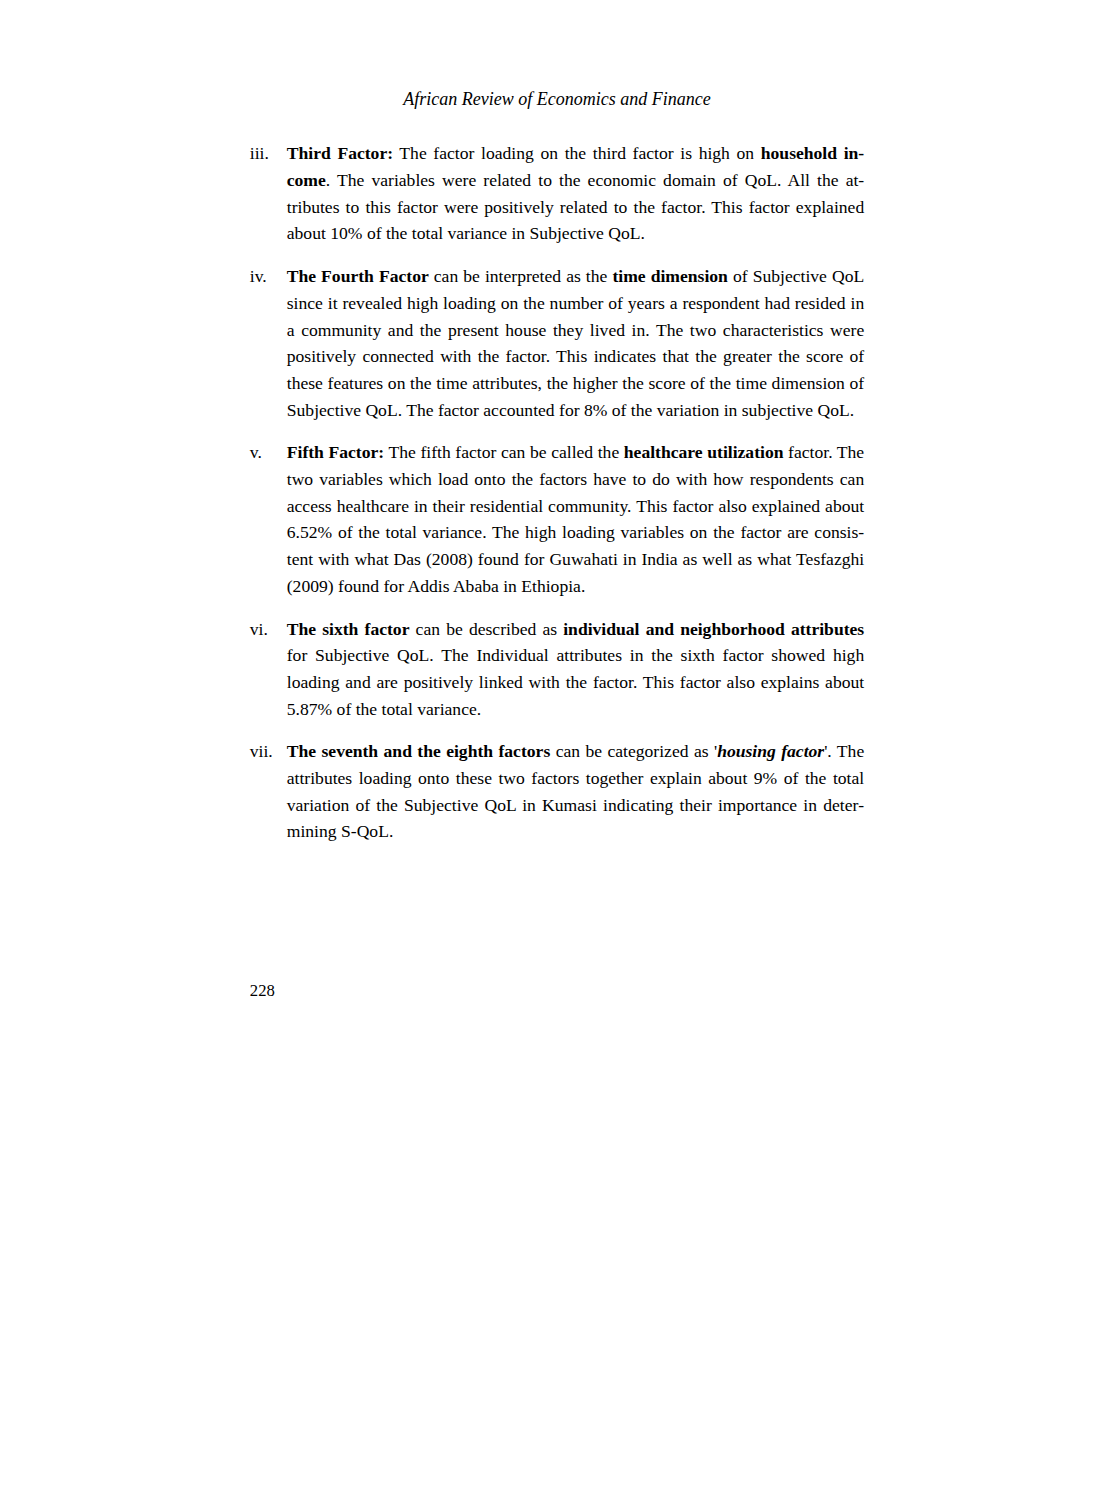African Review of Economics and Finance
iii. Third Factor: The factor loading on the third factor is high on household income. The variables were related to the economic domain of QoL. All the attributes to this factor were positively related to the factor. This factor explained about 10% of the total variance in Subjective QoL.
iv. The Fourth Factor can be interpreted as the time dimension of Subjective QoL since it revealed high loading on the number of years a respondent had resided in a community and the present house they lived in. The two characteristics were positively connected with the factor. This indicates that the greater the score of these features on the time attributes, the higher the score of the time dimension of Subjective QoL. The factor accounted for 8% of the variation in subjective QoL.
v. Fifth Factor: The fifth factor can be called the healthcare utilization factor. The two variables which load onto the factors have to do with how respondents can access healthcare in their residential community. This factor also explained about 6.52% of the total variance. The high loading variables on the factor are consistent with what Das (2008) found for Guwahati in India as well as what Tesfazghi (2009) found for Addis Ababa in Ethiopia.
vi. The sixth factor can be described as individual and neighborhood attributes for Subjective QoL. The Individual attributes in the sixth factor showed high loading and are positively linked with the factor. This factor also explains about 5.87% of the total variance.
vii. The seventh and the eighth factors can be categorized as 'housing factor'. The attributes loading onto these two factors together explain about 9% of the total variation of the Subjective QoL in Kumasi indicating their importance in determining S-QoL.
228